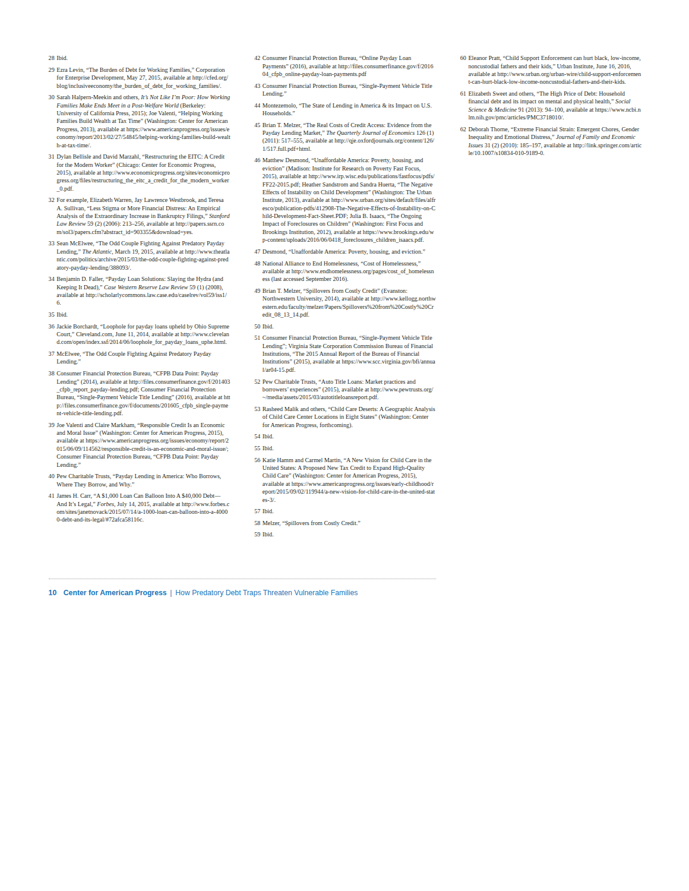28 Ibid.
29 Ezra Levin, “The Burden of Debt for Working Families,” Corporation for Enterprise Development, May 27, 2015, available at http://cfed.org/blog/inclusiveeconomy/the_burden_of_debt_for_working_families/.
30 Sarah Halpern-Meekin and others, It’s Not Like I’m Poor: How Working Families Make Ends Meet in a Post-Welfare World (Berkeley: University of California Press, 2015); Joe Valenti, “Helping Working Families Build Wealth at Tax Time” (Washington: Center for American Progress, 2013), available at https://www.americanprogress.org/issues/economy/report/2013/02/27/54845/helping-working-families-build-wealth-at-tax-time/.
31 Dylan Bellisle and David Marzahl, “Restructuring the EITC: A Credit for the Modern Worker” (Chicago: Center for Economic Progress, 2015), available at http://www.economicprogress.org/sites/economicprogress.org/files/restructuring_the_eitc_a_credit_for_the_modern_worker_0.pdf.
32 For example, Elizabeth Warren, Jay Lawrence Westbrook, and Teresa A. Sullivan, “Less Stigma or More Financial Distress: An Empirical Analysis of the Extraordinary Increase in Bankruptcy Filings,” Stanford Law Review 59 (2) (2006): 213–256, available at http://papers.ssrn.com/sol3/papers.cfm?abstract_id=903355&download=yes.
33 Sean McElwee, “The Odd Couple Fighting Against Predatory Payday Lending,” The Atlantic, March 19, 2015, available at http://www.theatlantic.com/politics/archive/2015/03/the-odd-couple-fighting-against-predatory-payday-lending/388093/.
34 Benjamin D. Faller, “Payday Loan Solutions: Slaying the Hydra (and Keeping It Dead),” Case Western Reserve Law Review 59 (1) (2008), available at http://scholarlycommons.law.case.edu/caselrev/vol59/iss1/6.
35 Ibid.
36 Jackie Borchardt, “Loophole for payday loans upheld by Ohio Supreme Court,” Cleveland.com, June 11, 2014, available at http://www.cleveland.com/open/index.ssf/2014/06/loophole_for_payday_loans_uphe.html.
37 McElwee, “The Odd Couple Fighting Against Predatory Payday Lending.”
38 Consumer Financial Protection Bureau, “CFPB Data Point: Payday Lending” (2014), available at http://files.consumerfinance.gov/f/201403_cfpb_report_payday-lending.pdf; Consumer Financial Protection Bureau, “Single-Payment Vehicle Title Lending” (2016), available at http://files.consumerfinance.gov/f/documents/201605_cfpb_single-payment-vehicle-title-lending.pdf.
39 Joe Valenti and Claire Markham, “Responsible Credit Is an Economic and Moral Issue” (Washington: Center for American Progress, 2015), available at https://www.americanprogress.org/issues/economy/report/2015/06/09/114562/responsible-credit-is-an-economic-and-moral-issue/; Consumer Financial Protection Bureau, “CFPB Data Point: Payday Lending.”
40 Pew Charitable Trusts, “Payday Lending in America: Who Borrows, Where They Borrow, and Why.”
41 James H. Carr, “A $1,000 Loan Can Balloon Into A $40,000 Debt—And It’s Legal,” Forbes, July 14, 2015, available at http://www.forbes.com/sites/janetnovack/2015/07/14/a-1000-loan-can-balloon-into-a-40000-debt-and-its-legal/#72afca58116c.
42 Consumer Financial Protection Bureau, “Online Payday Loan Payments” (2016), available at http://files.consumerfinance.gov/f/201604_cfpb_online-payday-loan-payments.pdf
43 Consumer Financial Protection Bureau, “Single-Payment Vehicle Title Lending.”
44 Montezemolo, “The State of Lending in America & its Impact on U.S. Households.”
45 Brian T. Melzer, “The Real Costs of Credit Access: Evidence from the Payday Lending Market,” The Quarterly Journal of Economics 126 (1) (2011): 517–555, available at http://qje.oxfordjournals.org/content/126/1/517.full.pdf+html.
46 Matthew Desmond, “Unaffordable America: Poverty, housing, and eviction” (Madison: Institute for Research on Poverty Fast Focus, 2015), available at http://www.irp.wisc.edu/publications/fastfocus/pdfs/FF22-2015.pdf; Heather Sandstrom and Sandra Huerta, “The Negative Effects of Instability on Child Development” (Washington: The Urban Institute, 2013), available at http://www.urban.org/sites/default/files/alfresco/publication-pdfs/412908-The-Negative-Effects-of-Instability-on-Child-Development-Fact-Sheet.PDF; Julia B. Isaacs, “The Ongoing Impact of Foreclosures on Children” (Washington: First Focus and Brookings Institution, 2012), available at https://www.brookings.edu/wp-content/uploads/2016/06/0418_foreclosures_children_isaacs.pdf.
47 Desmond, “Unaffordable America: Poverty, housing, and eviction.”
48 National Alliance to End Homelessness, “Cost of Homelessness,” available at http://www.endhomelessness.org/pages/cost_of_homelessness (last accessed September 2016).
49 Brian T. Melzer, “Spillovers from Costly Credit” (Evanston: Northwestern University, 2014), available at http://www.kellogg.northwestern.edu/faculty/melzer/Papers/Spillovers%20from%20Costly%20Credit_08_13_14.pdf.
50 Ibid.
51 Consumer Financial Protection Bureau, “Single-Payment Vehicle Title Lending”; Virginia State Corporation Commission Bureau of Financial Institutions, “The 2015 Annual Report of the Bureau of Financial Institutions” (2015), available at https://www.scc.virginia.gov/bfi/annual/ar04-15.pdf.
52 Pew Charitable Trusts, “Auto Title Loans: Market practices and borrowers’ experiences” (2015), available at http://www.pewtrusts.org/~/media/assets/2015/03/autotitleloansreport.pdf.
53 Rasheed Malik and others, “Child Care Deserts: A Geographic Analysis of Child Care Center Locations in Eight States” (Washington: Center for American Progress, forthcoming).
54 Ibid.
55 Ibid.
56 Katie Hamm and Carmel Martin, “A New Vision for Child Care in the United States: A Proposed New Tax Credit to Expand High-Quality Child Care” (Washington: Center for American Progress, 2015), available at https://www.americanprogress.org/issues/early-childhood/report/2015/09/02/119944/a-new-vision-for-child-care-in-the-united-states-3/.
57 Ibid.
58 Melzer, “Spillovers from Costly Credit.”
59 Ibid.
60 Eleanor Pratt, “Child Support Enforcement can hurt black, low-income, noncustodial fathers and their kids,” Urban Institute, June 16, 2016, available at http://www.urban.org/urban-wire/child-support-enforcement-can-hurt-black-low-income-noncustodial-fathers-and-their-kids.
61 Elizabeth Sweet and others, “The High Price of Debt: Household financial debt and its impact on mental and physical health,” Social Science & Medicine 91 (2013): 94–100, available at https://www.ncbi.nlm.nih.gov/pmc/articles/PMC3718010/.
62 Deborah Thorne, “Extreme Financial Strain: Emergent Chores, Gender Inequality and Emotional Distress,” Journal of Family and Economic Issues 31 (2) (2010): 185–197, available at http://link.springer.com/article/10.1007/s10834-010-9189-0.
10 Center for American Progress|How Predatory Debt Traps Threaten Vulnerable Families